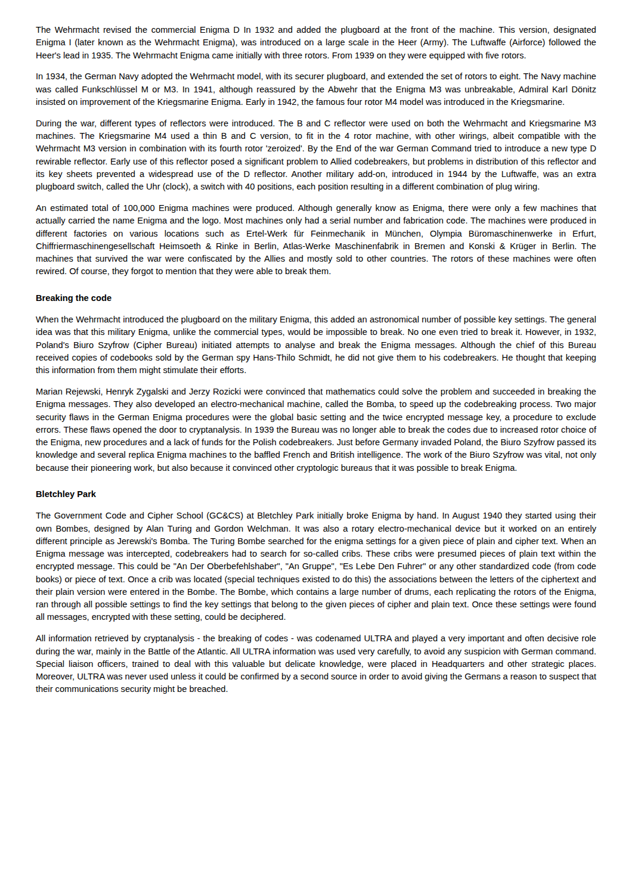The Wehrmacht revised the commercial Enigma D In 1932 and added the plugboard at the front of the machine. This version, designated Enigma I (later known as the Wehrmacht Enigma), was introduced on a large scale in the Heer (Army). The Luftwaffe (Airforce) followed the Heer's lead in 1935. The Wehrmacht Enigma came initially with three rotors. From 1939 on they were equipped with five rotors.
In 1934, the German Navy adopted the Wehrmacht model, with its securer plugboard, and extended the set of rotors to eight. The Navy machine was called Funkschlüssel M or M3. In 1941, although reassured by the Abwehr that the Enigma M3 was unbreakable, Admiral Karl Dönitz insisted on improvement of the Kriegsmarine Enigma. Early in 1942, the famous four rotor M4 model was introduced in the Kriegsmarine.
During the war, different types of reflectors were introduced. The B and C reflector were used on both the Wehrmacht and Kriegsmarine M3 machines. The Kriegsmarine M4 used a thin B and C version, to fit in the 4 rotor machine, with other wirings, albeit compatible with the Wehrmacht M3 version in combination with its fourth rotor 'zeroized'. By the End of the war German Command tried to introduce a new type D rewirable reflector. Early use of this reflector posed a significant problem to Allied codebreakers, but problems in distribution of this reflector and its key sheets prevented a widespread use of the D reflector. Another military add-on, introduced in 1944 by the Luftwaffe, was an extra plugboard switch, called the Uhr (clock), a switch with 40 positions, each position resulting in a different combination of plug wiring.
An estimated total of 100,000 Enigma machines were produced. Although generally know as Enigma, there were only a few machines that actually carried the name Enigma and the logo. Most machines only had a serial number and fabrication code. The machines were produced in different factories on various locations such as Ertel-Werk für Feinmechanik in München, Olympia Büromaschinenwerke in Erfurt, Chiffriermaschinengesellschaft Heimsoeth & Rinke in Berlin, Atlas-Werke Maschinenfabrik in Bremen and Konski & Krüger in Berlin. The machines that survived the war were confiscated by the Allies and mostly sold to other countries. The rotors of these machines were often rewired. Of course, they forgot to mention that they were able to break them.
Breaking the code
When the Wehrmacht introduced the plugboard on the military Enigma, this added an astronomical number of possible key settings. The general idea was that this military Enigma, unlike the commercial types, would be impossible to break. No one even tried to break it. However, in 1932, Poland's Biuro Szyfrow (Cipher Bureau) initiated attempts to analyse and break the Enigma messages. Although the chief of this Bureau received copies of codebooks sold by the German spy Hans-Thilo Schmidt, he did not give them to his codebreakers. He thought that keeping this information from them might stimulate their efforts.
Marian Rejewski, Henryk Zygalski and Jerzy Rozicki were convinced that mathematics could solve the problem and succeeded in breaking the Enigma messages. They also developed an electro-mechanical machine, called the Bomba, to speed up the codebreaking process. Two major security flaws in the German Enigma procedures were the global basic setting and the twice encrypted message key, a procedure to exclude errors. These flaws opened the door to cryptanalysis. In 1939 the Bureau was no longer able to break the codes due to increased rotor choice of the Enigma, new procedures and a lack of funds for the Polish codebreakers. Just before Germany invaded Poland, the Biuro Szyfrow passed its knowledge and several replica Enigma machines to the baffled French and British intelligence. The work of the Biuro Szyfrow was vital, not only because their pioneering work, but also because it convinced other cryptologic bureaus that it was possible to break Enigma.
Bletchley Park
The Government Code and Cipher School (GC&CS) at Bletchley Park initially broke Enigma by hand. In August 1940 they started using their own Bombes, designed by Alan Turing and Gordon Welchman. It was also a rotary electro-mechanical device but it worked on an entirely different principle as Jerewski's Bomba. The Turing Bombe searched for the enigma settings for a given piece of plain and cipher text. When an Enigma message was intercepted, codebreakers had to search for so-called cribs. These cribs were presumed pieces of plain text within the encrypted message. This could be "An Der Oberbefehlshaber", "An Gruppe", "Es Lebe Den Fuhrer" or any other standardized code (from code books) or piece of text. Once a crib was located (special techniques existed to do this) the associations between the letters of the ciphertext and their plain version were entered in the Bombe. The Bombe, which contains a large number of drums, each replicating the rotors of the Enigma, ran through all possible settings to find the key settings that belong to the given pieces of cipher and plain text. Once these settings were found all messages, encrypted with these setting, could be deciphered.
All information retrieved by cryptanalysis - the breaking of codes - was codenamed ULTRA and played a very important and often decisive role during the war, mainly in the Battle of the Atlantic. All ULTRA information was used very carefully, to avoid any suspicion with German command. Special liaison officers, trained to deal with this valuable but delicate knowledge, were placed in Headquarters and other strategic places. Moreover, ULTRA was never used unless it could be confirmed by a second source in order to avoid giving the Germans a reason to suspect that their communications security might be breached.